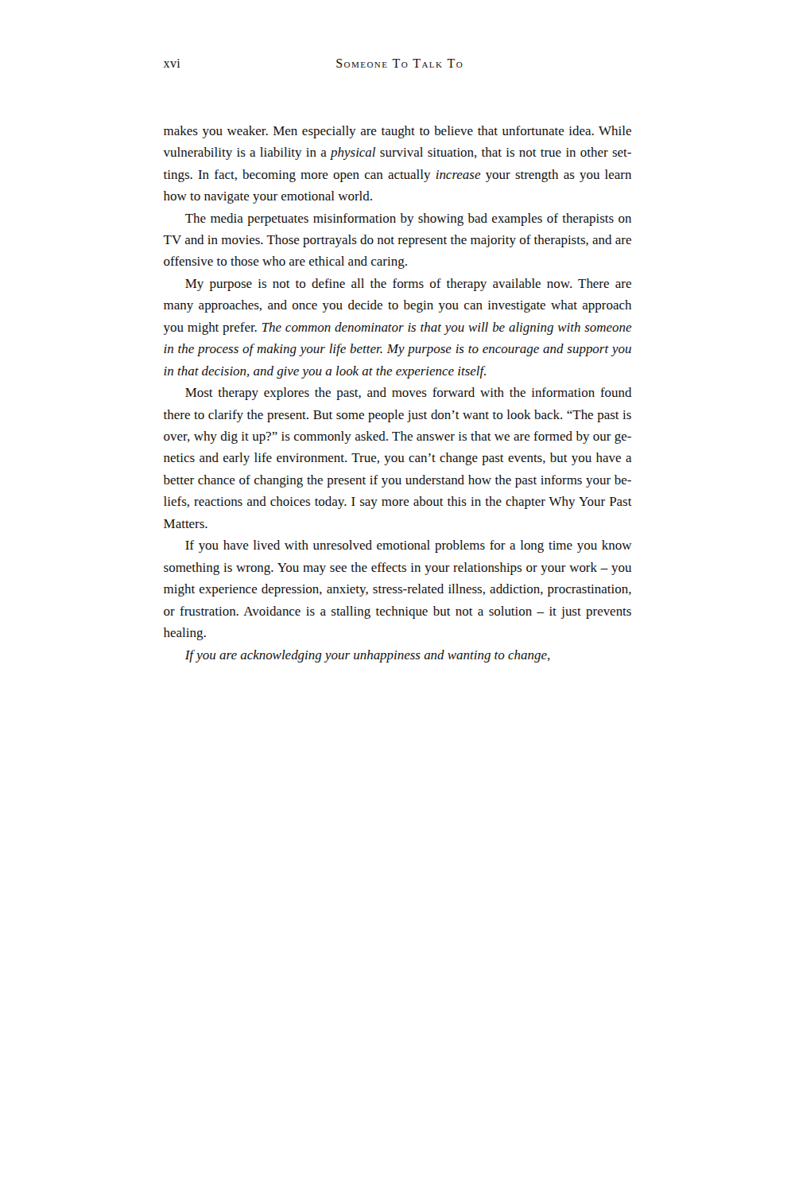xvi Someone To Talk To
makes you weaker. Men especially are taught to believe that unfortunate idea. While vulnerability is a liability in a physical survival situation, that is not true in other settings. In fact, becoming more open can actually increase your strength as you learn how to navigate your emotional world.
The media perpetuates misinformation by showing bad examples of therapists on TV and in movies. Those portrayals do not represent the majority of therapists, and are offensive to those who are ethical and caring.
My purpose is not to define all the forms of therapy available now. There are many approaches, and once you decide to begin you can investigate what approach you might prefer. The common denominator is that you will be aligning with someone in the process of making your life better. My purpose is to encourage and support you in that decision, and give you a look at the experience itself.
Most therapy explores the past, and moves forward with the information found there to clarify the present. But some people just don’t want to look back. “The past is over, why dig it up?” is commonly asked. The answer is that we are formed by our genetics and early life environment. True, you can’t change past events, but you have a better chance of changing the present if you understand how the past informs your beliefs, reactions and choices today. I say more about this in the chapter Why Your Past Matters.
If you have lived with unresolved emotional problems for a long time you know something is wrong. You may see the effects in your relationships or your work – you might experience depression, anxiety, stress-related illness, addiction, procrastination, or frustration. Avoidance is a stalling technique but not a solution – it just prevents healing.
If you are acknowledging your unhappiness and wanting to change,